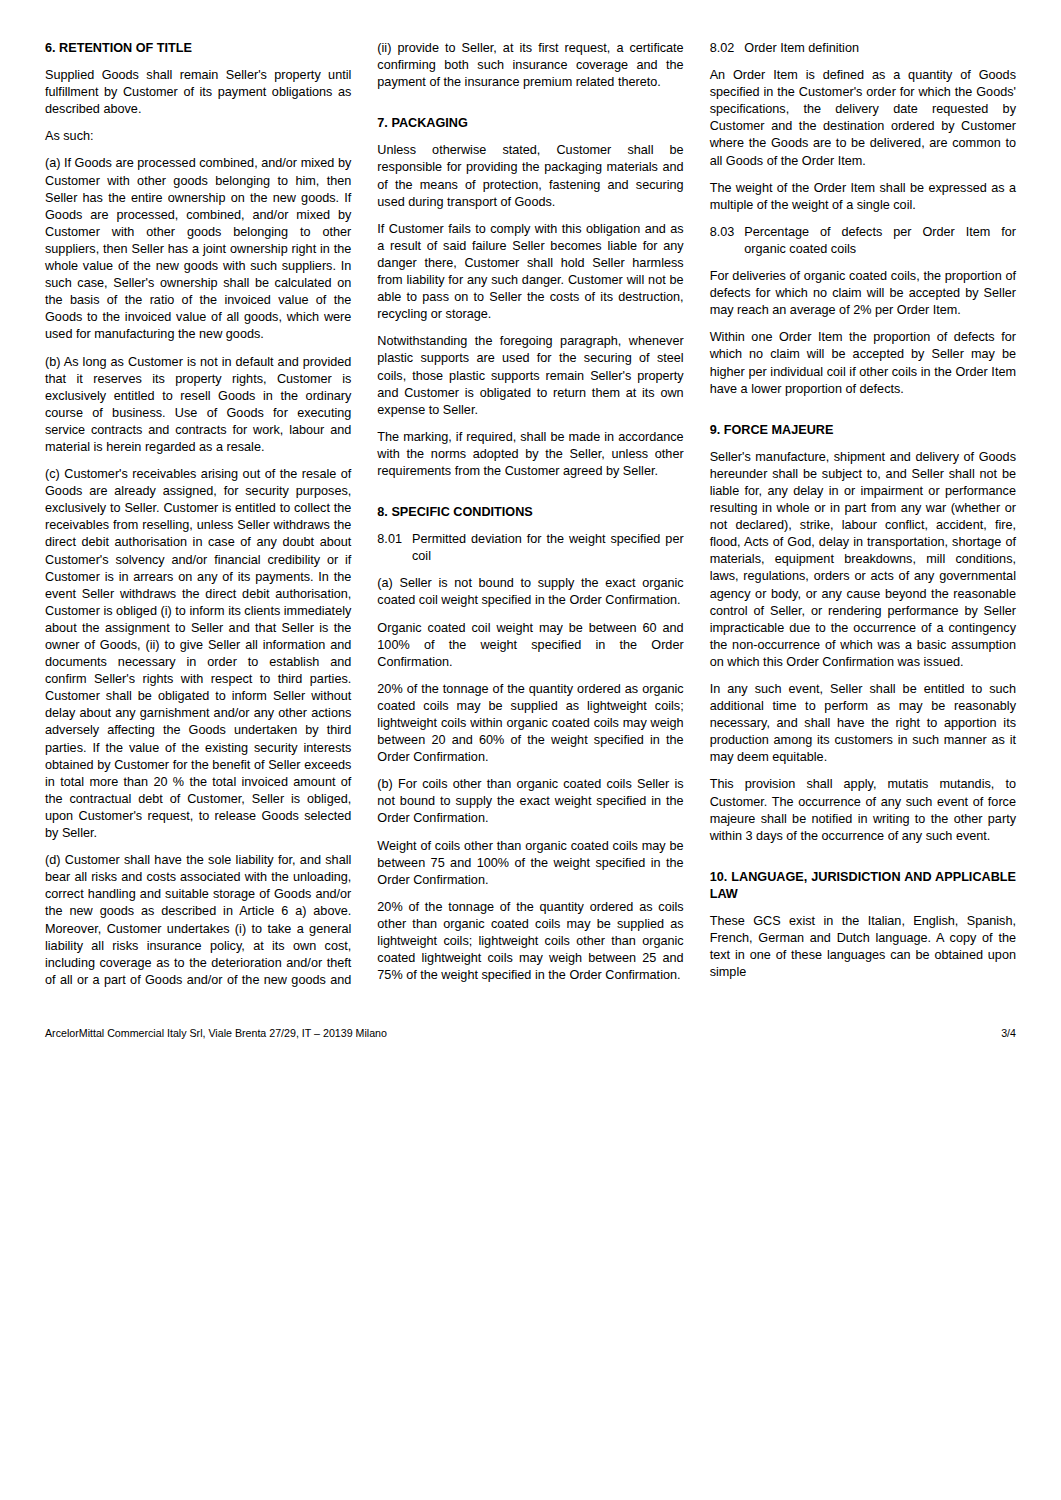6. Retention of title
Supplied Goods shall remain Seller's property until fulfillment by Customer of its payment obligations as described above.
As such:
(a) If Goods are processed combined, and/or mixed by Customer with other goods belonging to him, then Seller has the entire ownership on the new goods. If Goods are processed, combined, and/or mixed by Customer with other goods belonging to other suppliers, then Seller has a joint ownership right in the whole value of the new goods with such suppliers. In such case, Seller's ownership shall be calculated on the basis of the ratio of the invoiced value of the Goods to the invoiced value of all goods, which were used for manufacturing the new goods.
(b) As long as Customer is not in default and provided that it reserves its property rights, Customer is exclusively entitled to resell Goods in the ordinary course of business. Use of Goods for executing service contracts and contracts for work, labour and material is herein regarded as a resale.
(c) Customer's receivables arising out of the resale of Goods are already assigned, for security purposes, exclusively to Seller. Customer is entitled to collect the receivables from reselling, unless Seller withdraws the direct debit authorisation in case of any doubt about Customer's solvency and/or financial credibility or if Customer is in arrears on any of its payments. In the event Seller withdraws the direct debit authorisation, Customer is obliged (i) to inform its clients immediately about the assignment to Seller and that Seller is the owner of Goods, (ii) to give Seller all information and documents necessary in order to establish and confirm Seller's rights with respect to third parties. Customer shall be obligated to inform Seller without delay about any garnishment and/or any other actions adversely affecting the Goods undertaken by third parties. If the value of the existing security interests obtained by Customer for the benefit of Seller exceeds in total more than 20 % the total invoiced amount of the contractual debt of Customer, Seller is obliged, upon Customer's request, to release Goods selected by Seller.
(d) Customer shall have the sole liability for, and shall bear all risks and costs associated with the unloading, correct handling and suitable storage of Goods and/or the new goods as described in Article 6 a) above. Moreover, Customer undertakes (i) to take a general liability all risks insurance policy, at its own cost, including coverage as to the deterioration and/or theft of all or a part of Goods and/or of the new goods and (ii) provide to Seller, at its first request, a certificate confirming both such insurance coverage and the payment of the insurance premium related thereto.
7. Packaging
Unless otherwise stated, Customer shall be responsible for providing the packaging materials and of the means of protection, fastening and securing used during transport of Goods.
If Customer fails to comply with this obligation and as a result of said failure Seller becomes liable for any danger there, Customer shall hold Seller harmless from liability for any such danger. Customer will not be able to pass on to Seller the costs of its destruction, recycling or storage.
Notwithstanding the foregoing paragraph, whenever plastic supports are used for the securing of steel coils, those plastic supports remain Seller's property and Customer is obligated to return them at its own expense to Seller.
The marking, if required, shall be made in accordance with the norms adopted by the Seller, unless other requirements from the Customer agreed by Seller.
8. Specific conditions
8.01 Permitted deviation for the weight specified per coil
(a) Seller is not bound to supply the exact organic coated coil weight specified in the Order Confirmation.
Organic coated coil weight may be between 60 and 100% of the weight specified in the Order Confirmation.
20% of the tonnage of the quantity ordered as organic coated coils may be supplied as lightweight coils; lightweight coils within organic coated coils may weigh between 20 and 60% of the weight specified in the Order Confirmation.
(b) For coils other than organic coated coils Seller is not bound to supply the exact weight specified in the Order Confirmation.
Weight of coils other than organic coated coils may be between 75 and 100% of the weight specified in the Order Confirmation.
20% of the tonnage of the quantity ordered as coils other than organic coated coils may be supplied as lightweight coils; lightweight coils other than organic coated lightweight coils may weigh between 25 and 75% of the weight specified in the Order Confirmation.
8.02 Order Item definition
An Order Item is defined as a quantity of Goods specified in the Customer's order for which the Goods' specifications, the delivery date requested by Customer and the destination ordered by Customer where the Goods are to be delivered, are common to all Goods of the Order Item.
The weight of the Order Item shall be expressed as a multiple of the weight of a single coil.
8.03 Percentage of defects per Order Item for organic coated coils
For deliveries of organic coated coils, the proportion of defects for which no claim will be accepted by Seller may reach an average of 2% per Order Item.
Within one Order Item the proportion of defects for which no claim will be accepted by Seller may be higher per individual coil if other coils in the Order Item have a lower proportion of defects.
9. Force majeure
Seller's manufacture, shipment and delivery of Goods hereunder shall be subject to, and Seller shall not be liable for, any delay in or impairment or performance resulting in whole or in part from any war (whether or not declared), strike, labour conflict, accident, fire, flood, Acts of God, delay in transportation, shortage of materials, equipment breakdowns, mill conditions, laws, regulations, orders or acts of any governmental agency or body, or any cause beyond the reasonable control of Seller, or rendering performance by Seller impracticable due to the occurrence of a contingency the non-occurrence of which was a basic assumption on which this Order Confirmation was issued.
In any such event, Seller shall be entitled to such additional time to perform as may be reasonably necessary, and shall have the right to apportion its production among its customers in such manner as it may deem equitable.
This provision shall apply, mutatis mutandis, to Customer. The occurrence of any such event of force majeure shall be notified in writing to the other party within 3 days of the occurrence of any such event.
10. Language, jurisdiction and applicable law
These GCS exist in the Italian, English, Spanish, French, German and Dutch language. A copy of the text in one of these languages can be obtained upon simple
ArcelorMittal Commercial Italy Srl, Viale Brenta 27/29, IT – 20139 Milano 3/4